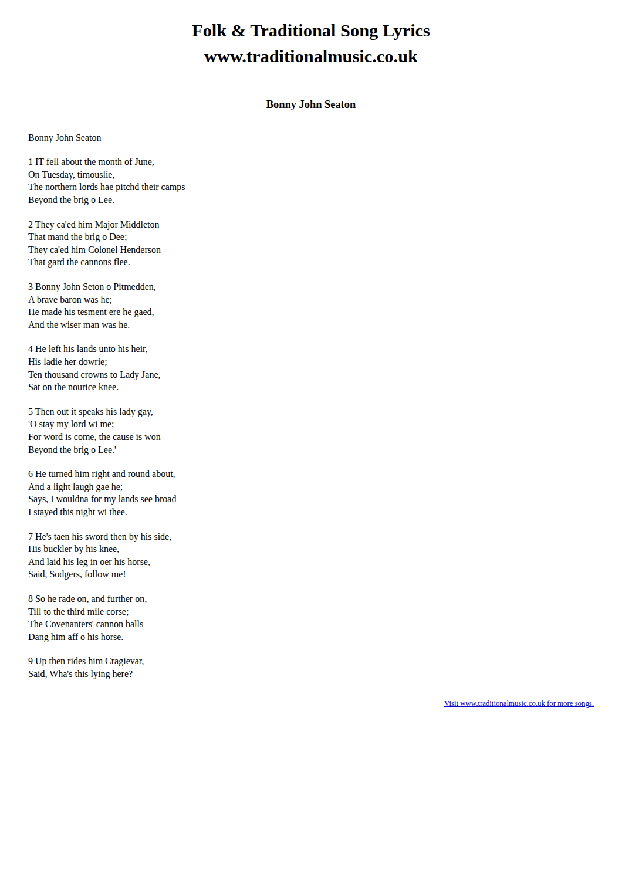Folk & Traditional Song Lyrics
www.traditionalmusic.co.uk
Bonny John Seaton
Bonny John Seaton
1 IT fell about the month of June,
On Tuesday, timouslie,
The northern lords hae pitchd their camps
Beyond the brig o Lee.
2 They ca'ed him Major Middleton
That mand the brig o Dee;
They ca'ed him Colonel Henderson
That gard the cannons flee.
3 Bonny John Seton o Pitmedden,
A brave baron was he;
He made his tesment ere he gaed,
And the wiser man was he.
4 He left his lands unto his heir,
His ladie her dowrie;
Ten thousand crowns to Lady Jane,
Sat on the nourice knee.
5 Then out it speaks his lady gay,
'O stay my lord wi me;
For word is come, the cause is won
Beyond the brig o Lee.'
6 He turned him right and round about,
And a light laugh gae he;
Says, I wouldna for my lands see broad
I stayed this night wi thee.
7 He's taen his sword then by his side,
His buckler by his knee,
And laid his leg in oer his horse,
Said, Sodgers, follow me!
8 So he rade on, and further on,
Till to the third mile corse;
The Covenanters' cannon balls
Dang him aff o his horse.
9 Up then rides him Cragievar,
Said, Wha's this lying here?
Visit www.traditionalmusic.co.uk for more songs.